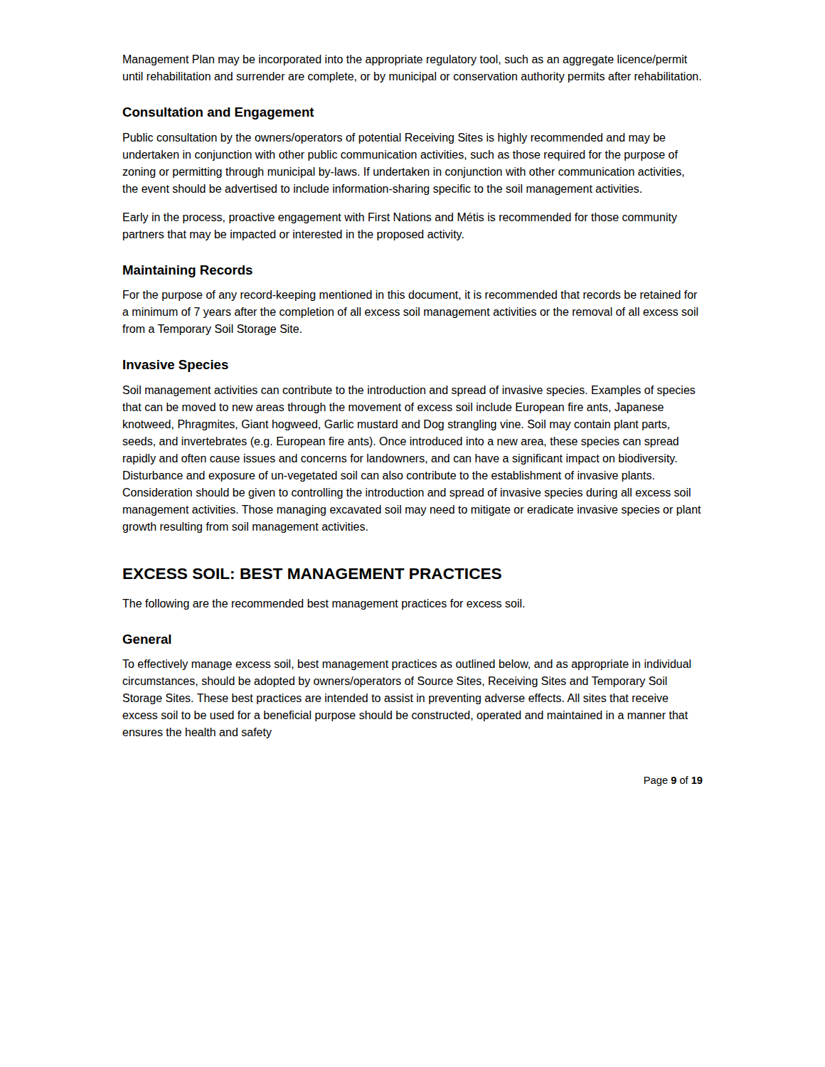Management Plan may be incorporated into the appropriate regulatory tool, such as an aggregate licence/permit until rehabilitation and surrender are complete, or by municipal or conservation authority permits after rehabilitation.
Consultation and Engagement
Public consultation by the owners/operators of potential Receiving Sites is highly recommended and may be undertaken in conjunction with other public communication activities, such as those required for the purpose of zoning or permitting through municipal by-laws. If undertaken in conjunction with other communication activities, the event should be advertised to include information-sharing specific to the soil management activities.
Early in the process, proactive engagement with First Nations and Métis is recommended for those community partners that may be impacted or interested in the proposed activity.
Maintaining Records
For the purpose of any record-keeping mentioned in this document, it is recommended that records be retained for a minimum of 7 years after the completion of all excess soil management activities or the removal of all excess soil from a Temporary Soil Storage Site.
Invasive Species
Soil management activities can contribute to the introduction and spread of invasive species. Examples of species that can be moved to new areas through the movement of excess soil include European fire ants, Japanese knotweed, Phragmites, Giant hogweed, Garlic mustard and Dog strangling vine. Soil may contain plant parts, seeds, and invertebrates (e.g. European fire ants). Once introduced into a new area, these species can spread rapidly and often cause issues and concerns for landowners, and can have a significant impact on biodiversity. Disturbance and exposure of un-vegetated soil can also contribute to the establishment of invasive plants. Consideration should be given to controlling the introduction and spread of invasive species during all excess soil management activities. Those managing excavated soil may need to mitigate or eradicate invasive species or plant growth resulting from soil management activities.
EXCESS SOIL: BEST MANAGEMENT PRACTICES
The following are the recommended best management practices for excess soil.
General
To effectively manage excess soil, best management practices as outlined below, and as appropriate in individual circumstances, should be adopted by owners/operators of Source Sites, Receiving Sites and Temporary Soil Storage Sites. These best practices are intended to assist in preventing adverse effects. All sites that receive excess soil to be used for a beneficial purpose should be constructed, operated and maintained in a manner that ensures the health and safety
Page 9 of 19